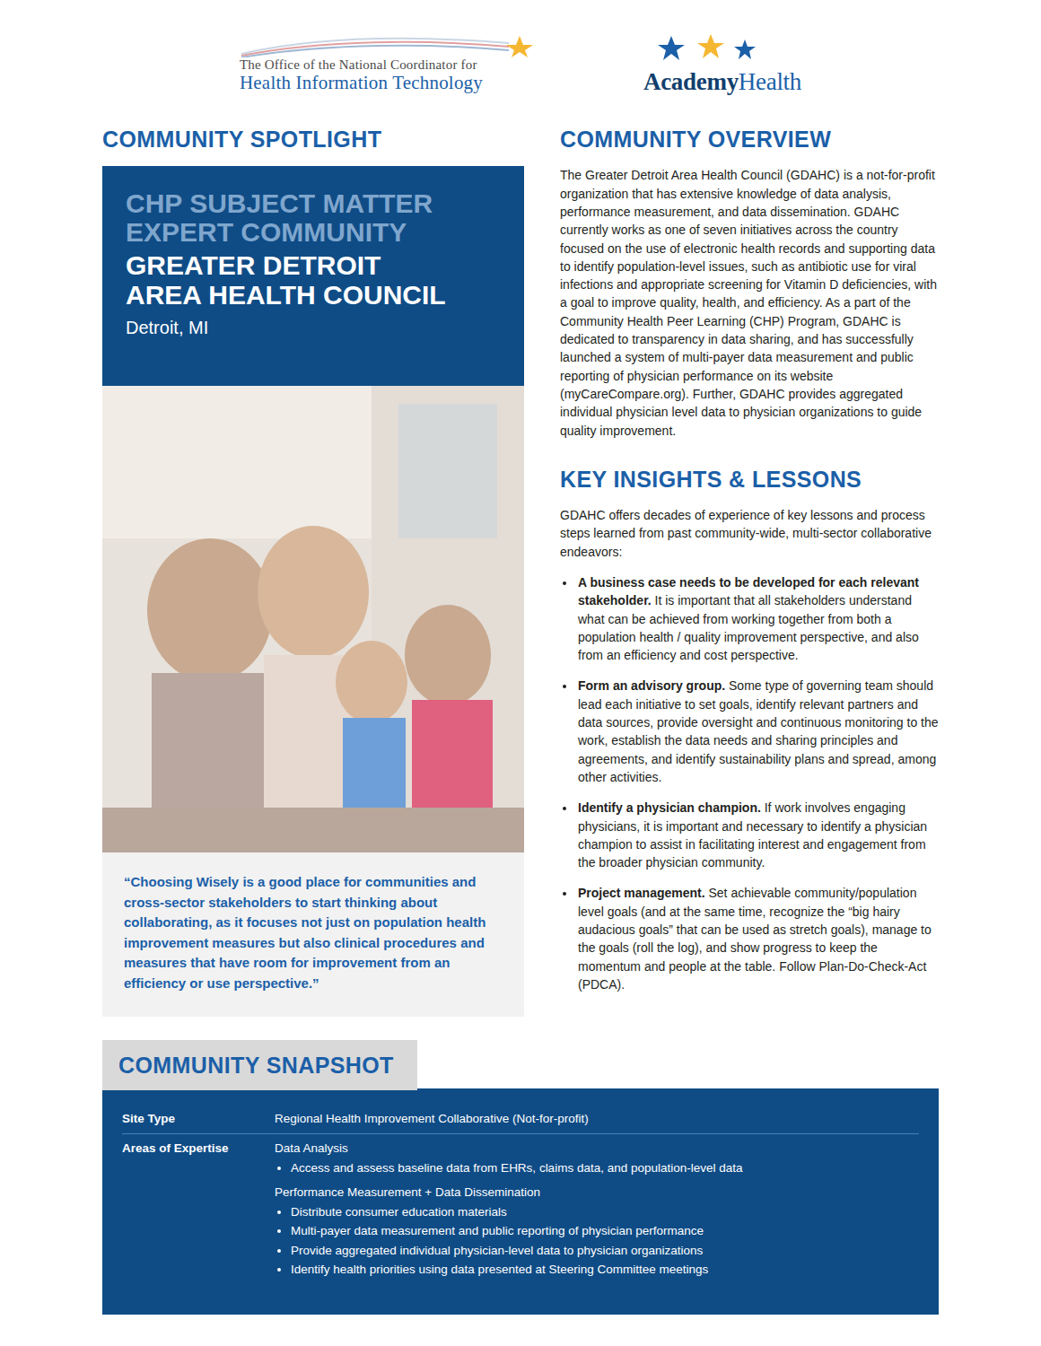The Office of the National Coordinator for
Health Information Technology
AcademyHealth
Community Spotlight
CHP Subject Matter
Expert Community
Greater Detroit
Area Health Council
Detroit, MI
“Choosing Wisely is a good place for communities and cross-sector stakeholders to start thinking about collaborating, as it focuses not just on population health improvement measures but also clinical procedures and measures that have room for improvement from an efficiency or use perspective.”
Community Overview
The Greater Detroit Area Health Council (GDAHC) is a not-for-profit organization that has extensive knowledge of data analysis, performance measurement, and data dissemination. GDAHC currently works as one of seven initiatives across the country focused on the use of electronic health records and supporting data to identify population-level issues, such as antibiotic use for viral infections and appropriate screening for Vitamin D deficiencies, with a goal to improve quality, health, and efficiency. As a part of the Community Health Peer Learning (CHP) Program, GDAHC is dedicated to transparency in data sharing, and has successfully launched a system of multi-payer data measurement and public reporting of physician performance on its website (myCareCompare.org). Further, GDAHC provides aggregated individual physician level data to physician organizations to guide quality improvement.
Key Insights & Lessons
GDAHC offers decades of experience of key lessons and process steps learned from past community-wide, multi-sector collaborative endeavors:
A business case needs to be developed for each relevant stakeholder. It is important that all stakeholders understand what can be achieved from working together from both a population health / quality improvement perspective, and also from an efficiency and cost perspective.
Form an advisory group. Some type of governing team should lead each initiative to set goals, identify relevant partners and data sources, provide oversight and continuous monitoring to the work, establish the data needs and sharing principles and agreements, and identify sustainability plans and spread, among other activities.
Identify a physician champion. If work involves engaging physicians, it is important and necessary to identify a physician champion to assist in facilitating interest and engagement from the broader physician community.
Project management. Set achievable community/population level goals (and at the same time, recognize the “big hairy audacious goals” that can be used as stretch goals), manage to the goals (roll the log), and show progress to keep the momentum and people at the table. Follow Plan-Do-Check-Act (PDCA).
Community Snapshot
| Site Type | Regional Health Improvement Collaborative (Not-for-profit) |
| Areas of Expertise | Data Analysis Access and assess baseline data from EHRs, claims data, and population-level data Performance Measurement + Data Dissemination Distribute consumer education materials Multi-payer data measurement and public reporting of physician performance Provide aggregated individual physician-level data to physician organizations Identify health priorities using data presented at Steering Committee meetings |